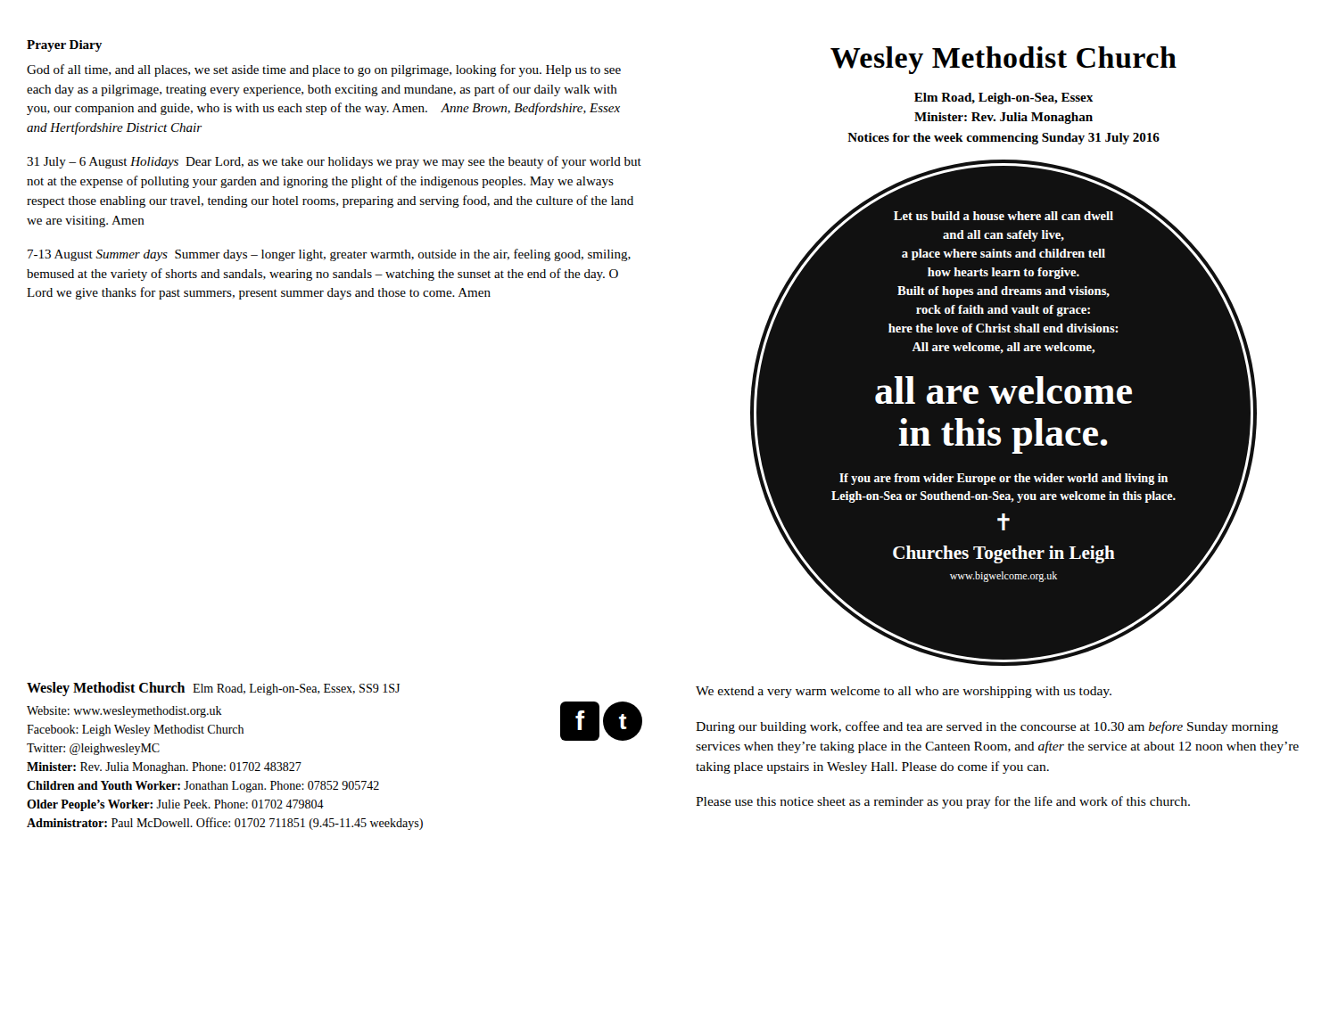Prayer Diary
God of all time, and all places, we set aside time and place to go on pilgrimage, looking for you. Help us to see each day as a pilgrimage, treating every experience, both exciting and mundane, as part of our daily walk with you, our companion and guide, who is with us each step of the way. Amen. Anne Brown, Bedfordshire, Essex and Hertfordshire District Chair
31 July – 6 August Holidays Dear Lord, as we take our holidays we pray we may see the beauty of your world but not at the expense of polluting your garden and ignoring the plight of the indigenous peoples. May we always respect those enabling our travel, tending our hotel rooms, preparing and serving food, and the culture of the land we are visiting. Amen
7-13 August Summer days Summer days – longer light, greater warmth, outside in the air, feeling good, smiling, bemused at the variety of shorts and sandals, wearing no sandals – watching the sunset at the end of the day. O Lord we give thanks for past summers, present summer days and those to come. Amen
Wesley Methodist Church
Elm Road, Leigh-on-Sea, Essex, SS9 1SJ
ft
Website: www.wesleymethodist.org.uk
Facebook: Leigh Wesley Methodist Church
Twitter: @leighwesleyMC
Minister: Rev. Julia Monaghan. Phone: 01702 483827
Children and Youth Worker: Jonathan Logan. Phone: 07852 905742
Older People’s Worker: Julie Peek. Phone: 01702 479804
Administrator: Paul McDowell. Office: 01702 711851 (9.45-11.45 weekdays)
Wesley Methodist Church
Elm Road, Leigh-on-Sea, Essex
Minister: Rev. Julia Monaghan
Notices for the week commencing Sunday 31 July 2016
Let us build a house where all can dwell
and all can safely live,
a place where saints and children tell
how hearts learn to forgive.
Built of hopes and dreams and visions,
rock of faith and vault of grace:
here the love of Christ shall end divisions:
All are welcome, all are welcome,
all are welcome
in this place.
If you are from wider Europe or the wider world and living in
Leigh-on-Sea or Southend-on-Sea, you are welcome in this place.
✝
Churches Together in Leigh
www.bigwelcome.org.uk
We extend a very warm welcome to all who are worshipping with us today.
During our building work, coffee and tea are served in the concourse at 10.30 am before Sunday morning services when they’re taking place in the Canteen Room, and after the service at about 12 noon when they’re taking place upstairs in Wesley Hall. Please do come if you can.
Please use this notice sheet as a reminder as you pray for the life and work of this church.